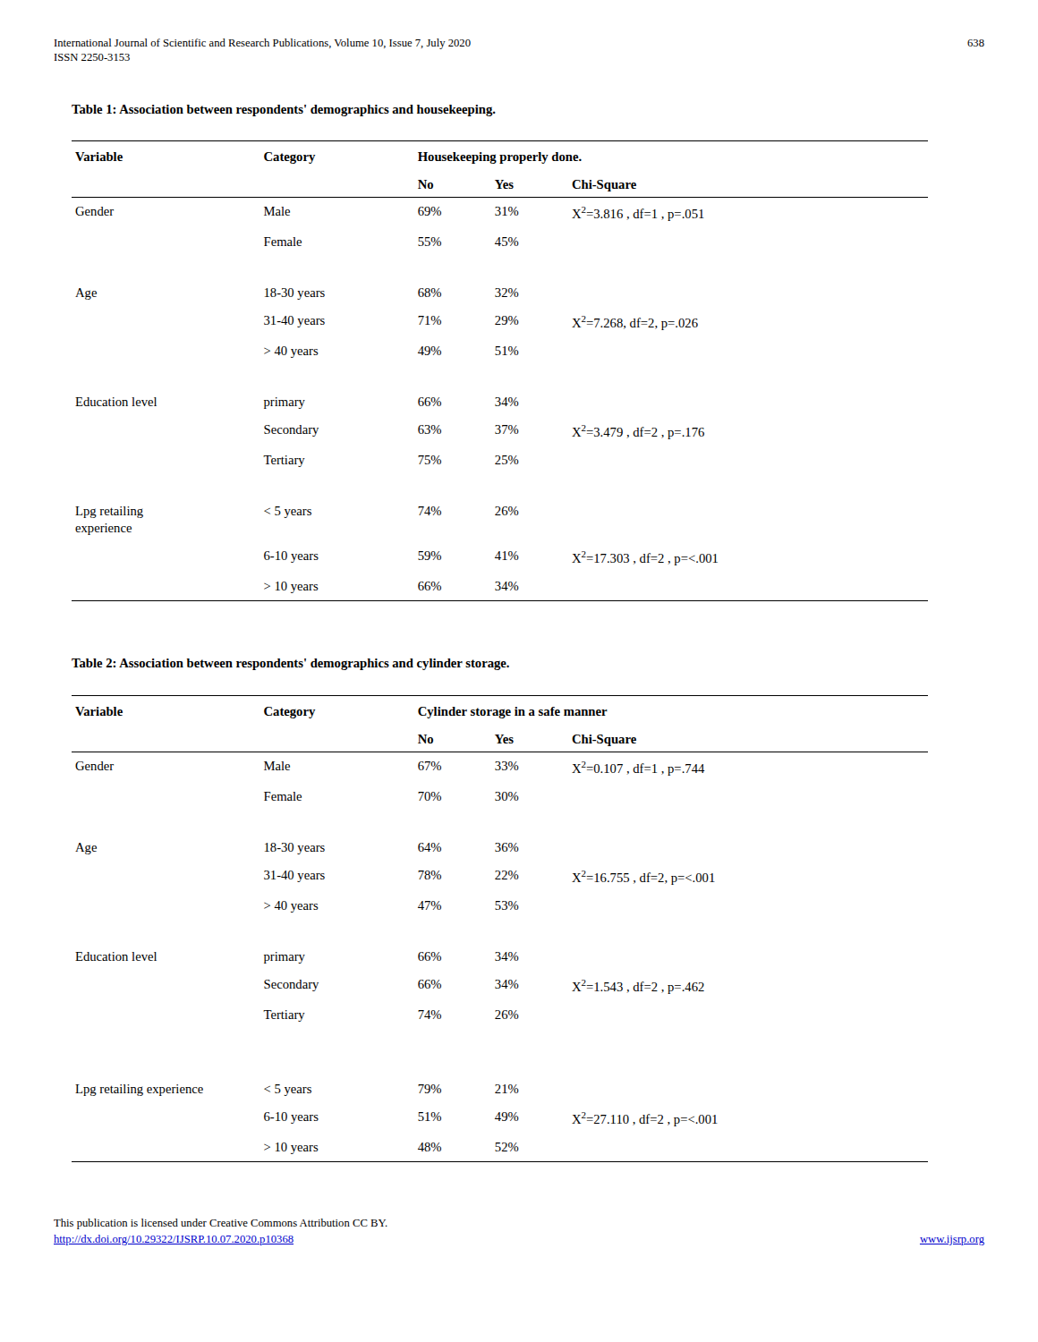International Journal of Scientific and Research Publications, Volume 10, Issue 7, July 2020
ISSN 2250-3153 638
Table 1: Association between respondents' demographics and housekeeping.
| Variable | Category | Housekeeping properly done. |
| --- | --- | --- |
| | | No | Yes | Chi-Square |
| Gender | Male | 69% | 31% | X 2 =3.816 , df=1 , p=.051 |
| | Female | 55% | 45% | |
| Age | 18-30 years | 68% | 32% | |
| | 31-40 years | 71% | 29% | X 2 =7.268, df=2, p=.026 |
| | > 40 years | 49% | 51% | |
| Education level | primary | 66% | 34% | |
| | Secondary | 63% | 37% | X 2 =3.479 , df=2 , p=.176 |
| | Tertiary | 75% | 25% | |
| Lpg retailing experience | < 5 years | 74% | 26% | |
| | 6-10 years | 59% | 41% | X 2 =17.303 , df=2 , p=<.001 |
| | > 10 years | 66% | 34% | |
Table 2: Association between respondents' demographics and cylinder storage.
| Variable | Category | Cylinder storage in a safe manner |
| --- | --- | --- |
| | | No | Yes | Chi-Square |
| Gender | Male | 67% | 33% | X 2 =0.107 , df=1 , p=.744 |
| | Female | 70% | 30% | |
| Age | 18-30 years | 64% | 36% | |
| | 31-40 years | 78% | 22% | X 2 =16.755 , df=2, p=<.001 |
| | > 40 years | 47% | 53% | |
| Education level | primary | 66% | 34% | |
| | Secondary | 66% | 34% | X 2 =1.543 , df=2 , p=.462 |
| | Tertiary | 74% | 26% | |
| Lpg retailing experience | < 5 years | 79% | 21% | |
| | 6-10 years | 51% | 49% | X 2 =27.110 , df=2 , p=<.001 |
| | > 10 years | 48% | 52% | |
This publication is licensed under Creative Commons Attribution CC BY.
http://dx.doi.org/10.29322/IJSRP.10.07.2020.p10368 www.ijsrp.org